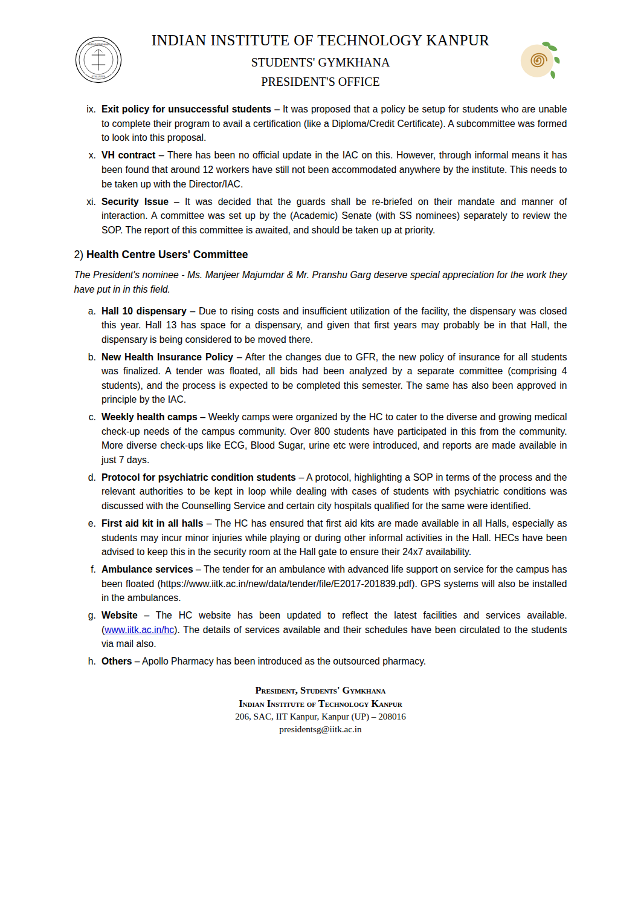भारतीय प्रौद्योगिकी संस्थान IIT KANPUR
Indian Institute of Technology Kanpur
Students' Gymkhana
President's Office
Exit policy for unsuccessful students – It was proposed that a policy be setup for students who are unable to complete their program to avail a certification (like a Diploma/Credit Certificate). A subcommittee was formed to look into this proposal.
VH contract – There has been no official update in the IAC on this. However, through informal means it has been found that around 12 workers have still not been accommodated anywhere by the institute. This needs to be taken up with the Director/IAC.
Security Issue – It was decided that the guards shall be re-briefed on their mandate and manner of interaction. A committee was set up by the (Academic) Senate (with SS nominees) separately to review the SOP. The report of this committee is awaited, and should be taken up at priority.
2) Health Centre Users' Committee
The President's nominee - Ms. Manjeer Majumdar & Mr. Pranshu Garg deserve special appreciation for the work they have put in in this field.
Hall 10 dispensary – Due to rising costs and insufficient utilization of the facility, the dispensary was closed this year. Hall 13 has space for a dispensary, and given that first years may probably be in that Hall, the dispensary is being considered to be moved there.
New Health Insurance Policy – After the changes due to GFR, the new policy of insurance for all students was finalized. A tender was floated, all bids had been analyzed by a separate committee (comprising 4 students), and the process is expected to be completed this semester. The same has also been approved in principle by the IAC.
Weekly health camps – Weekly camps were organized by the HC to cater to the diverse and growing medical check-up needs of the campus community. Over 800 students have participated in this from the community. More diverse check-ups like ECG, Blood Sugar, urine etc were introduced, and reports are made available in just 7 days.
Protocol for psychiatric condition students – A protocol, highlighting a SOP in terms of the process and the relevant authorities to be kept in loop while dealing with cases of students with psychiatric conditions was discussed with the Counselling Service and certain city hospitals qualified for the same were identified.
First aid kit in all halls – The HC has ensured that first aid kits are made available in all Halls, especially as students may incur minor injuries while playing or during other informal activities in the Hall. HECs have been advised to keep this in the security room at the Hall gate to ensure their 24x7 availability.
Ambulance services – The tender for an ambulance with advanced life support on service for the campus has been floated (https://www.iitk.ac.in/new/data/tender/file/E2017-201839.pdf). GPS systems will also be installed in the ambulances.
Website – The HC website has been updated to reflect the latest facilities and services available. (www.iitk.ac.in/hc). The details of services available and their schedules have been circulated to the students via mail also.
Others – Apollo Pharmacy has been introduced as the outsourced pharmacy.
President, Students' Gymkhana
Indian Institute of Technology Kanpur
206, SAC, IIT Kanpur, Kanpur (UP) – 208016
presidentsg@iitk.ac.in